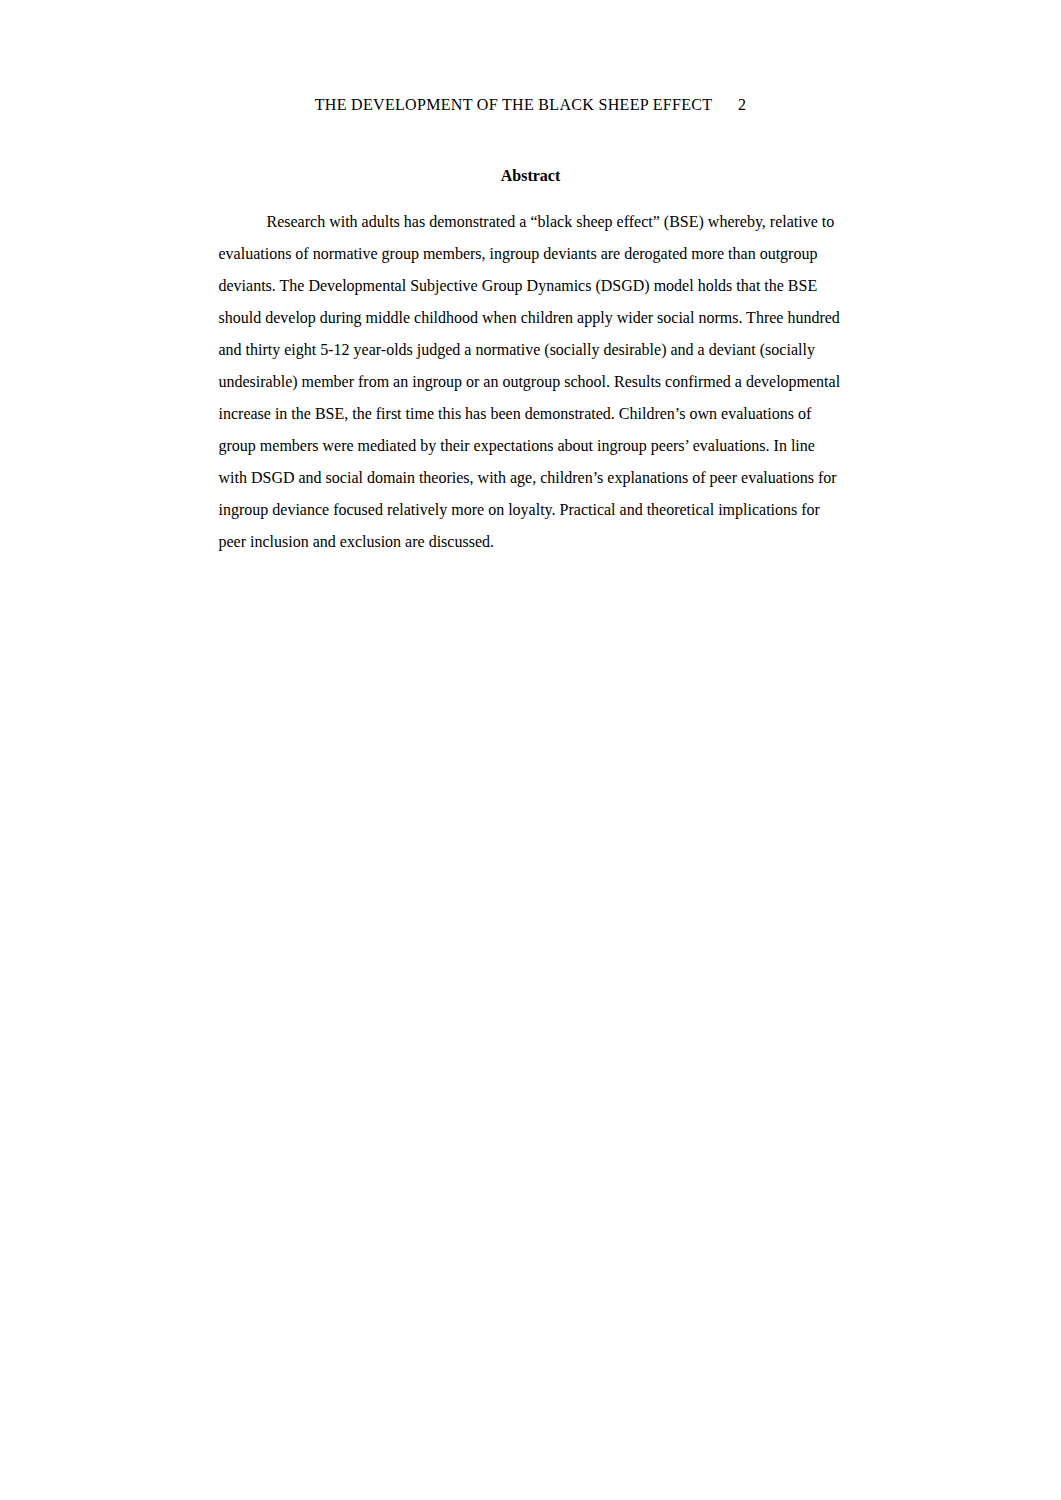The Development of the Black Sheep Effect 2
Abstract
Research with adults has demonstrated a “black sheep effect” (BSE) whereby, relative to evaluations of normative group members, ingroup deviants are derogated more than outgroup deviants. The Developmental Subjective Group Dynamics (DSGD) model holds that the BSE should develop during middle childhood when children apply wider social norms. Three hundred and thirty eight 5-12 year-olds judged a normative (socially desirable) and a deviant (socially undesirable) member from an ingroup or an outgroup school. Results confirmed a developmental increase in the BSE, the first time this has been demonstrated. Children’s own evaluations of group members were mediated by their expectations about ingroup peers’ evaluations. In line with DSGD and social domain theories, with age, children’s explanations of peer evaluations for ingroup deviance focused relatively more on loyalty. Practical and theoretical implications for peer inclusion and exclusion are discussed.